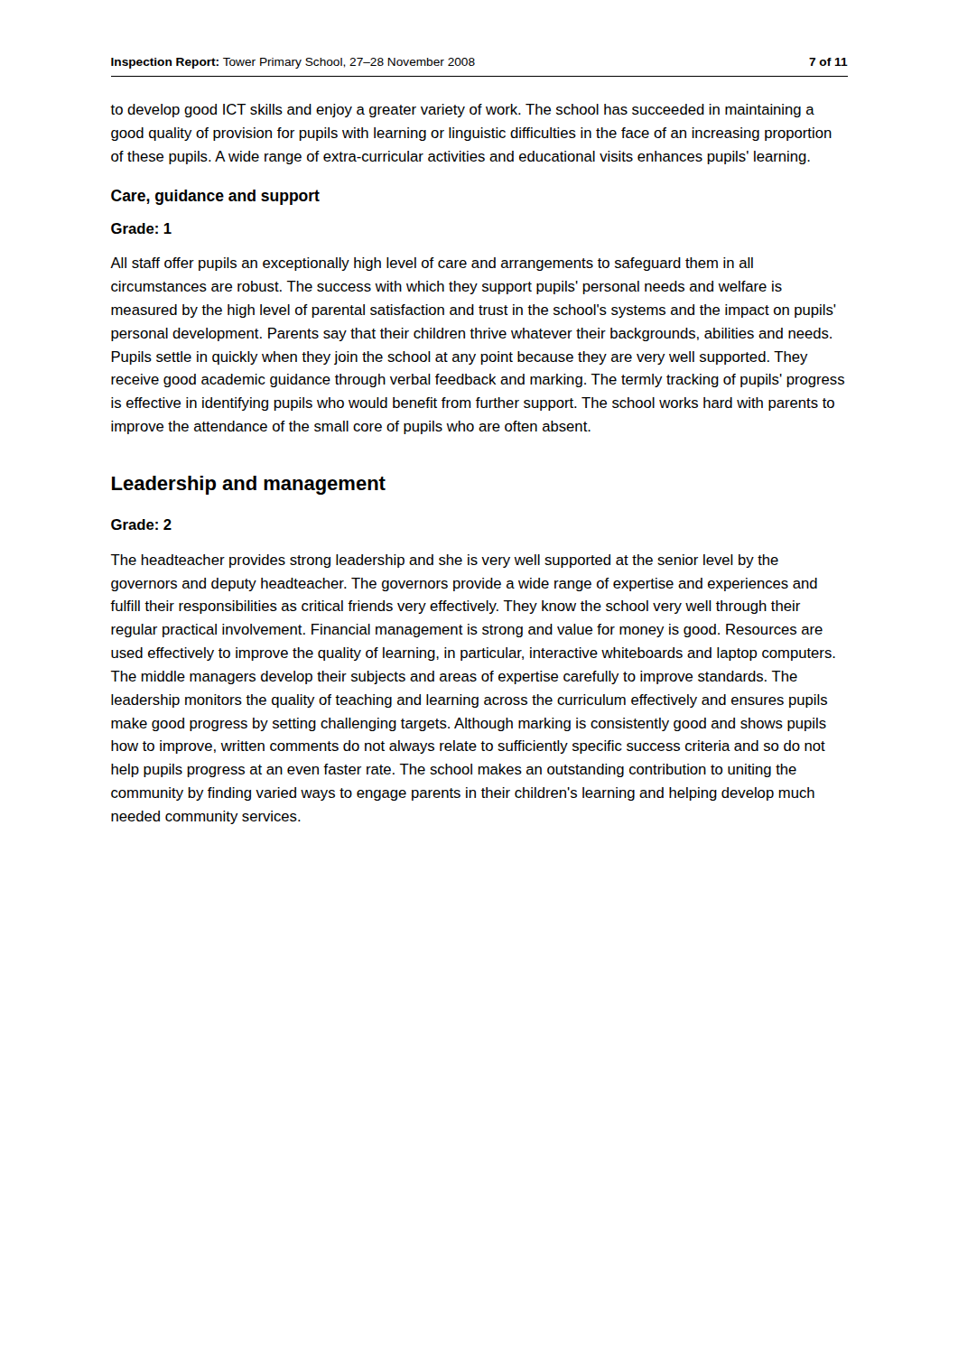Inspection Report: Tower Primary School, 27–28 November 2008
7 of 11
to develop good ICT skills and enjoy a greater variety of work. The school has succeeded in maintaining a good quality of provision for pupils with learning or linguistic difficulties in the face of an increasing proportion of these pupils. A wide range of extra-curricular activities and educational visits enhances pupils' learning.
Care, guidance and support
Grade: 1
All staff offer pupils an exceptionally high level of care and arrangements to safeguard them in all circumstances are robust. The success with which they support pupils' personal needs and welfare is measured by the high level of parental satisfaction and trust in the school's systems and the impact on pupils' personal development. Parents say that their children thrive whatever their backgrounds, abilities and needs. Pupils settle in quickly when they join the school at any point because they are very well supported. They receive good academic guidance through verbal feedback and marking. The termly tracking of pupils' progress is effective in identifying pupils who would benefit from further support. The school works hard with parents to improve the attendance of the small core of pupils who are often absent.
Leadership and management
Grade: 2
The headteacher provides strong leadership and she is very well supported at the senior level by the governors and deputy headteacher. The governors provide a wide range of expertise and experiences and fulfill their responsibilities as critical friends very effectively. They know the school very well through their regular practical involvement. Financial management is strong and value for money is good. Resources are used effectively to improve the quality of learning, in particular, interactive whiteboards and laptop computers. The middle managers develop their subjects and areas of expertise carefully to improve standards. The leadership monitors the quality of teaching and learning across the curriculum effectively and ensures pupils make good progress by setting challenging targets. Although marking is consistently good and shows pupils how to improve, written comments do not always relate to sufficiently specific success criteria and so do not help pupils progress at an even faster rate. The school makes an outstanding contribution to uniting the community by finding varied ways to engage parents in their children's learning and helping develop much needed community services.